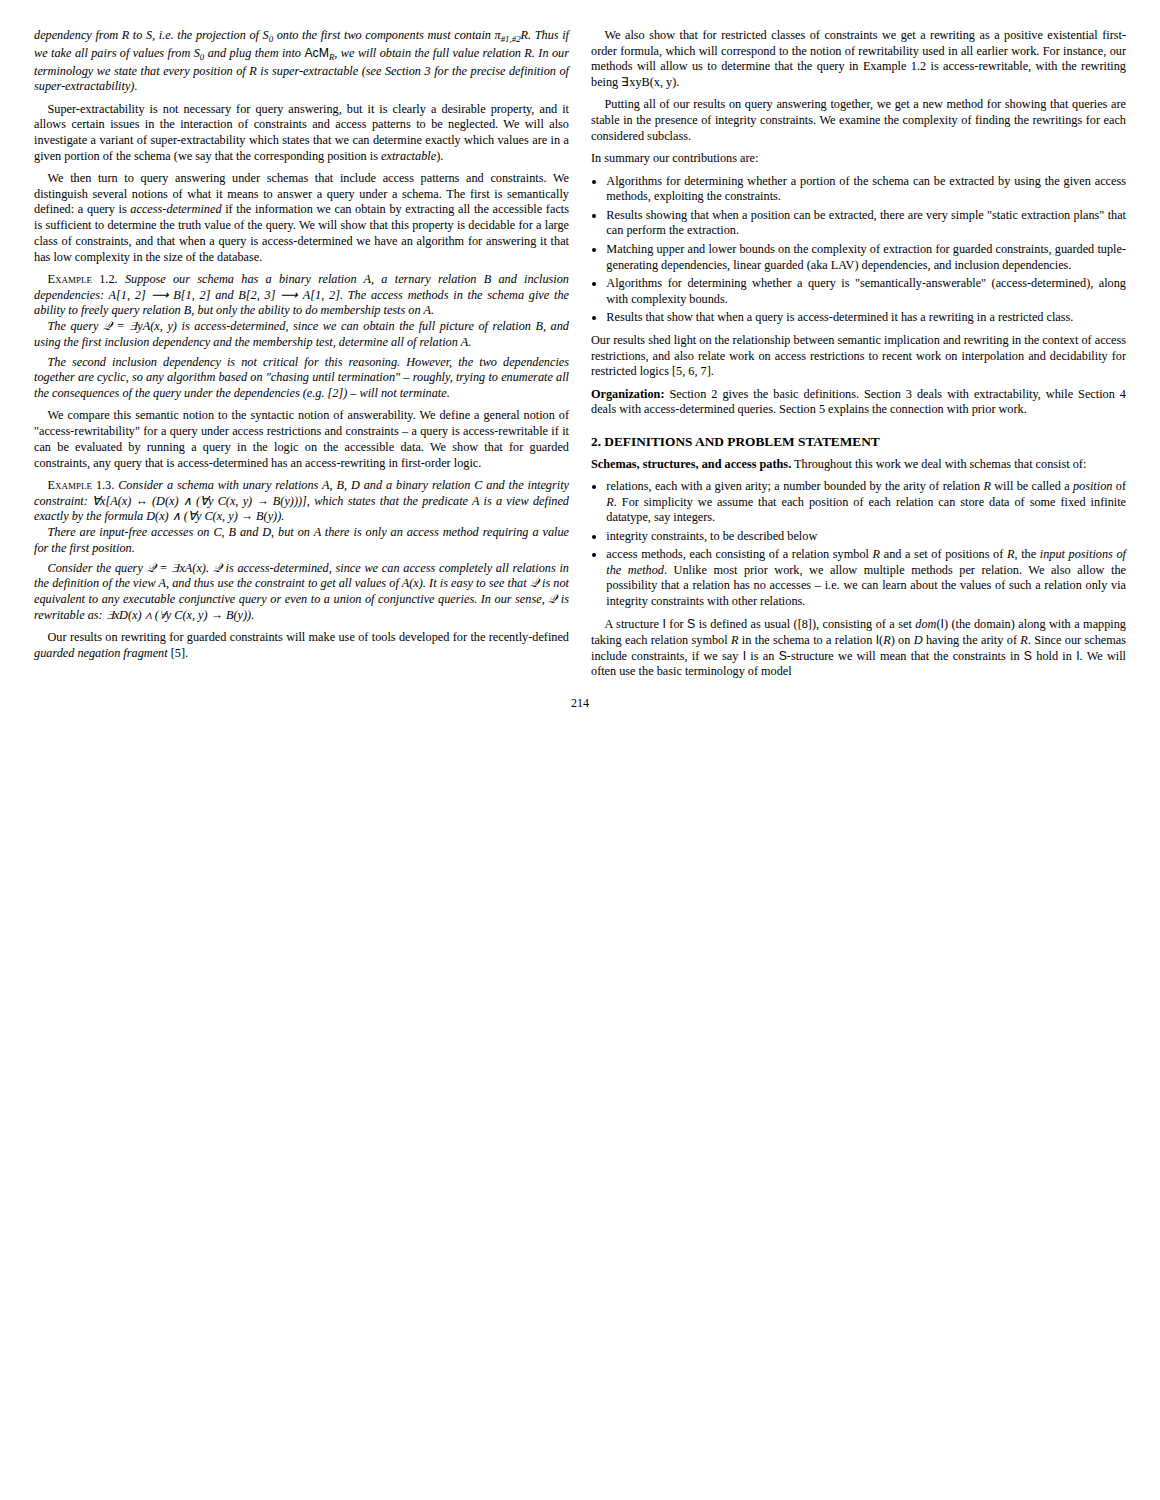dependency from R to S, i.e. the projection of S0 onto the first two components must contain π#1,#2R. Thus if we take all pairs of values from S0 and plug them into AcMR, we will obtain the full value relation R. In our terminology we state that every position of R is super-extractable (see Section 3 for the precise definition of super-extractability).
Super-extractability is not necessary for query answering, but it is clearly a desirable property, and it allows certain issues in the interaction of constraints and access patterns to be neglected. We will also investigate a variant of super-extractability which states that we can determine exactly which values are in a given portion of the schema (we say that the corresponding position is extractable).
We then turn to query answering under schemas that include access patterns and constraints. We distinguish several notions of what it means to answer a query under a schema. The first is semantically defined: a query is access-determined if the information we can obtain by extracting all the accessible facts is sufficient to determine the truth value of the query. We will show that this property is decidable for a large class of constraints, and that when a query is access-determined we have an algorithm for answering it that has low complexity in the size of the database.
Example 1.2. Suppose our schema has a binary relation A, a ternary relation B and inclusion dependencies: A[1, 2] ⟶ B[1, 2] and B[2, 3] ⟶ A[1, 2]. The access methods in the schema give the ability to freely query relation B, but only the ability to do membership tests on A.
The query 𝒬 = ∃yA(x, y) is access-determined, since we can obtain the full picture of relation B, and using the first inclusion dependency and the membership test, determine all of relation A.
The second inclusion dependency is not critical for this reasoning. However, the two dependencies together are cyclic, so any algorithm based on "chasing until termination" – roughly, trying to enumerate all the consequences of the query under the dependencies (e.g. [2]) – will not terminate.
We compare this semantic notion to the syntactic notion of answerability. We define a general notion of "access-rewritability" for a query under access restrictions and constraints – a query is access-rewritable if it can be evaluated by running a query in the logic on the accessible data. We show that for guarded constraints, any query that is access-determined has an access-rewriting in first-order logic.
Example 1.3. Consider a schema with unary relations A, B, D and a binary relation C and the integrity constraint: ∀x[A(x) ↔ (D(x) ∧ (∀y C(x, y) → B(y)))], which states that the predicate A is a view defined exactly by the formula D(x) ∧ (∀y C(x, y) → B(y)).
There are input-free accesses on C, B and D, but on A there is only an access method requiring a value for the first position.
Consider the query 𝒬 = ∃xA(x). 𝒬 is access-determined, since we can access completely all relations in the definition of the view A, and thus use the constraint to get all values of A(x). It is easy to see that 𝒬 is not equivalent to any executable conjunctive query or even to a union of conjunctive queries. In our sense, 𝒬 is rewritable as: ∃xD(x) ∧ (∀y C(x, y) → B(y)).
Our results on rewriting for guarded constraints will make use of tools developed for the recently-defined guarded negation fragment [5].
We also show that for restricted classes of constraints we get a rewriting as a positive existential first-order formula, which will correspond to the notion of rewritability used in all earlier work. For instance, our methods will allow us to determine that the query in Example 1.2 is access-rewritable, with the rewriting being ∃xyB(x, y).
Putting all of our results on query answering together, we get a new method for showing that queries are stable in the presence of integrity constraints. We examine the complexity of finding the rewritings for each considered subclass.
In summary our contributions are:
Algorithms for determining whether a portion of the schema can be extracted by using the given access methods, exploiting the constraints.
Results showing that when a position can be extracted, there are very simple "static extraction plans" that can perform the extraction.
Matching upper and lower bounds on the complexity of extraction for guarded constraints, guarded tuple-generating dependencies, linear guarded (aka LAV) dependencies, and inclusion dependencies.
Algorithms for determining whether a query is "semantically-answerable" (access-determined), along with complexity bounds.
Results that show that when a query is access-determined it has a rewriting in a restricted class.
Our results shed light on the relationship between semantic implication and rewriting in the context of access restrictions, and also relate work on access restrictions to recent work on interpolation and decidability for restricted logics [5, 6, 7].
Organization: Section 2 gives the basic definitions. Section 3 deals with extractability, while Section 4 deals with access-determined queries. Section 5 explains the connection with prior work.
2. DEFINITIONS AND PROBLEM STATEMENT
Schemas, structures, and access paths. Throughout this work we deal with schemas that consist of:
relations, each with a given arity; a number bounded by the arity of relation R will be called a position of R. For simplicity we assume that each position of each relation can store data of some fixed infinite datatype, say integers.
integrity constraints, to be described below
access methods, each consisting of a relation symbol R and a set of positions of R, the input positions of the method. Unlike most prior work, we allow multiple methods per relation. We also allow the possibility that a relation has no accesses – i.e. we can learn about the values of such a relation only via integrity constraints with other relations.
A structure I for S is defined as usual ([8]), consisting of a set dom(I) (the domain) along with a mapping taking each relation symbol R in the schema to a relation I(R) on D having the arity of R. Since our schemas include constraints, if we say I is an S-structure we will mean that the constraints in S hold in I. We will often use the basic terminology of model
214